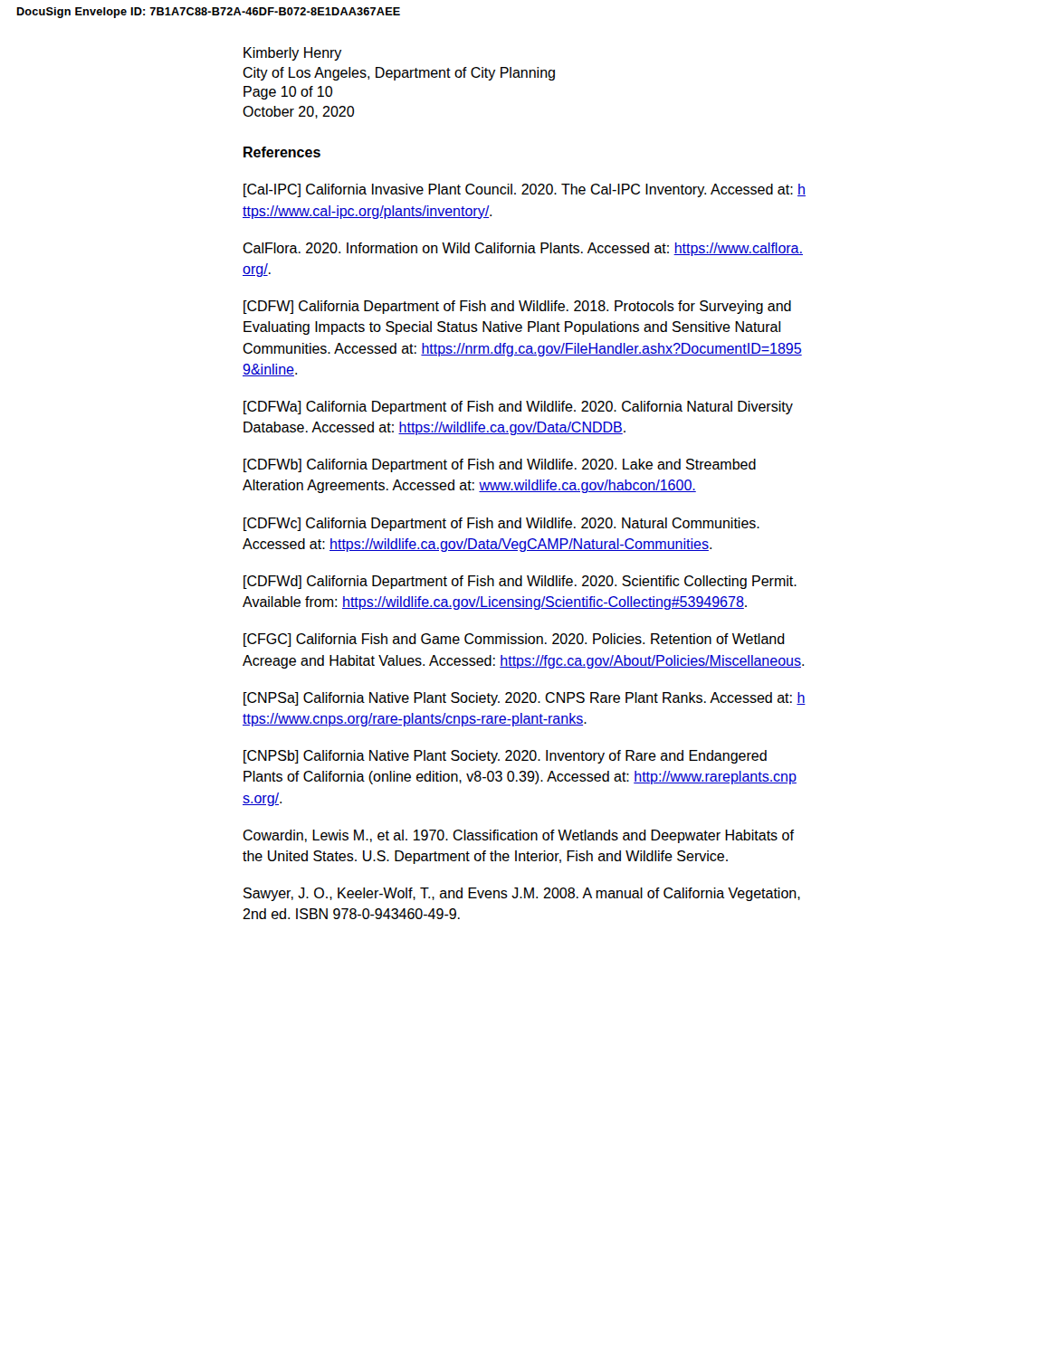DocuSign Envelope ID: 7B1A7C88-B72A-46DF-B072-8E1DAA367AEE
Kimberly Henry
City of Los Angeles, Department of City Planning
Page 10 of 10
October 20, 2020
References
[Cal-IPC] California Invasive Plant Council. 2020. The Cal-IPC Inventory. Accessed at: https://www.cal-ipc.org/plants/inventory/.
CalFlora. 2020. Information on Wild California Plants. Accessed at: https://www.calflora.org/.
[CDFW] California Department of Fish and Wildlife. 2018. Protocols for Surveying and Evaluating Impacts to Special Status Native Plant Populations and Sensitive Natural Communities. Accessed at: https://nrm.dfg.ca.gov/FileHandler.ashx?DocumentID=18959&inline.
[CDFWa] California Department of Fish and Wildlife. 2020. California Natural Diversity Database. Accessed at: https://wildlife.ca.gov/Data/CNDDB.
[CDFWb] California Department of Fish and Wildlife. 2020. Lake and Streambed Alteration Agreements. Accessed at: www.wildlife.ca.gov/habcon/1600.
[CDFWc] California Department of Fish and Wildlife. 2020. Natural Communities. Accessed at: https://wildlife.ca.gov/Data/VegCAMP/Natural-Communities.
[CDFWd] California Department of Fish and Wildlife. 2020. Scientific Collecting Permit. Available from: https://wildlife.ca.gov/Licensing/Scientific-Collecting#53949678.
[CFGC] California Fish and Game Commission. 2020. Policies. Retention of Wetland Acreage and Habitat Values. Accessed: https://fgc.ca.gov/About/Policies/Miscellaneous.
[CNPSa] California Native Plant Society. 2020. CNPS Rare Plant Ranks. Accessed at: https://www.cnps.org/rare-plants/cnps-rare-plant-ranks.
[CNPSb] California Native Plant Society. 2020. Inventory of Rare and Endangered Plants of California (online edition, v8-03 0.39). Accessed at: http://www.rareplants.cnps.org/.
Cowardin, Lewis M., et al. 1970. Classification of Wetlands and Deepwater Habitats of the United States. U.S. Department of the Interior, Fish and Wildlife Service.
Sawyer, J. O., Keeler-Wolf, T., and Evens J.M. 2008. A manual of California Vegetation, 2nd ed. ISBN 978-0-943460-49-9.